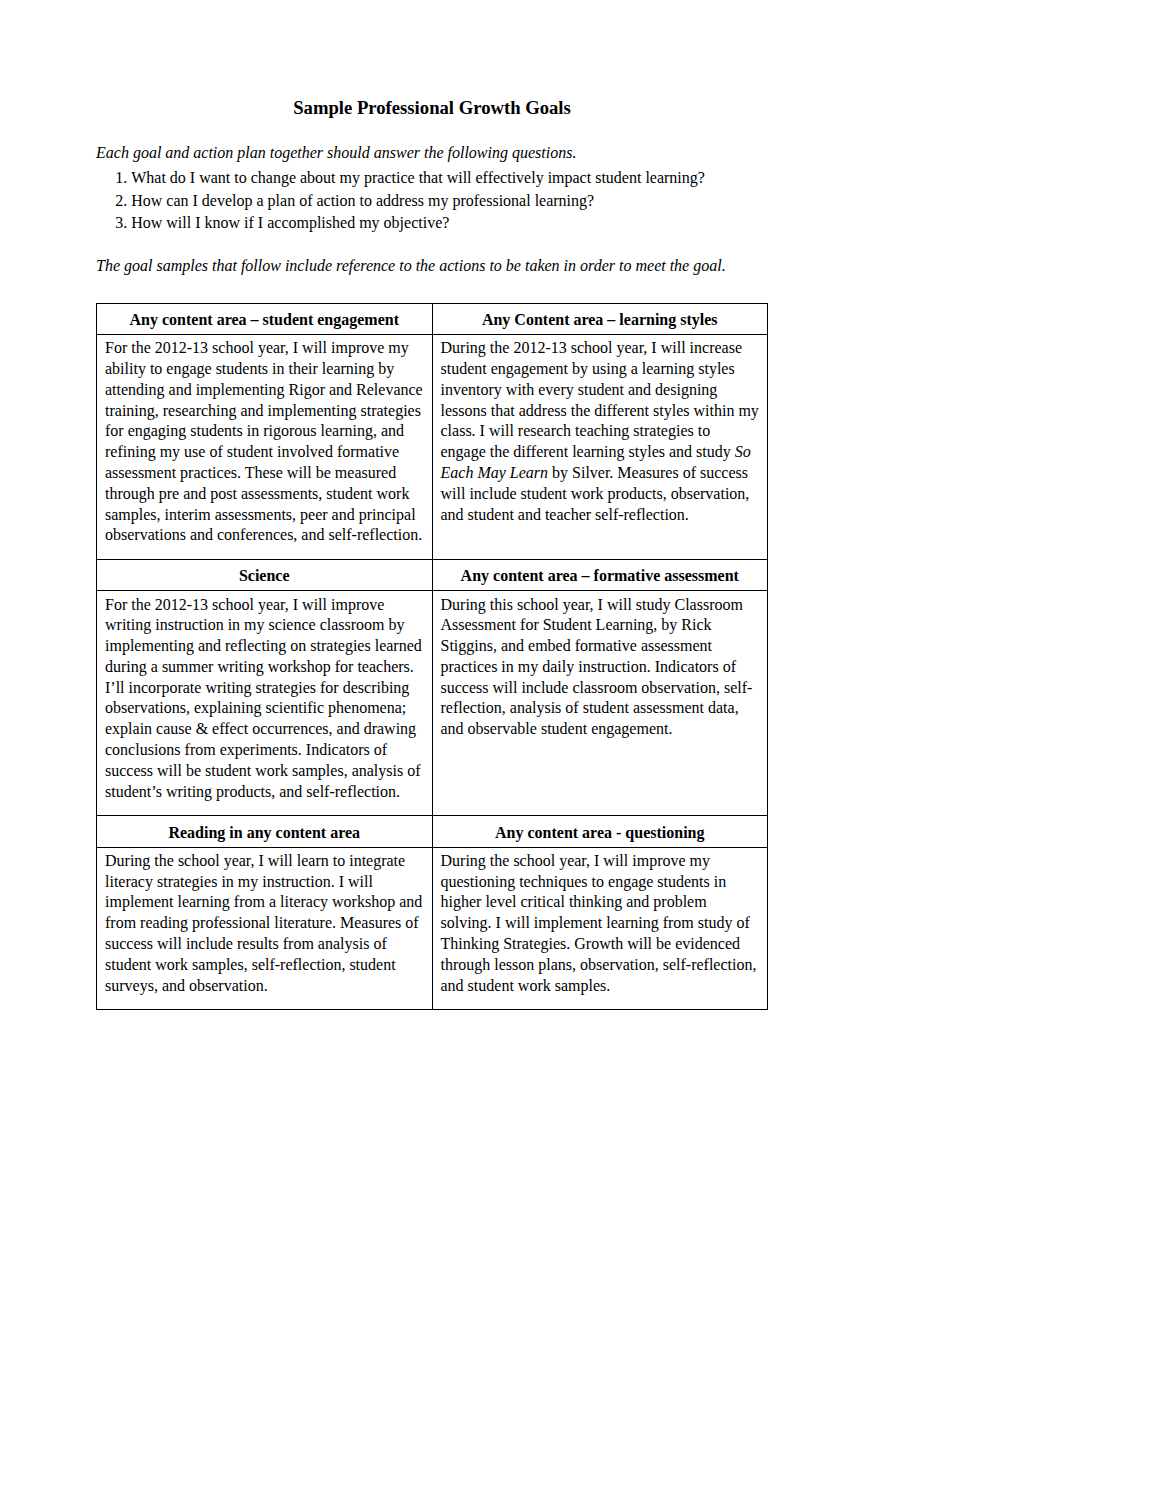Sample Professional Growth Goals
Each goal and action plan together should answer the following questions.
What do I want to change about my practice that will effectively impact student learning?
How can I develop a plan of action to address my professional learning?
How will I know if I accomplished my objective?
The goal samples that follow include reference to the actions to be taken in order to meet the goal.
| Any content area – student engagement | Any Content area – learning styles |
| --- | --- |
| For the 2012-13 school year, I will improve my ability to engage students in their learning by attending and implementing Rigor and Relevance training, researching and implementing strategies for engaging students in rigorous learning, and refining my use of student involved formative assessment practices. These will be measured through pre and post assessments, student work samples, interim assessments, peer and principal observations and conferences, and self-reflection. | During the 2012-13 school year, I will increase student engagement by using a learning styles inventory with every student and designing lessons that address the different styles within my class. I will research teaching strategies to engage the different learning styles and study So Each May Learn by Silver. Measures of success will include student work products, observation, and student and teacher self-reflection. |
| Science | Any content area – formative assessment |
| For the 2012-13 school year, I will improve writing instruction in my science classroom by implementing and reflecting on strategies learned during a summer writing workshop for teachers. I’ll incorporate writing strategies for describing observations, explaining scientific phenomena; explain cause & effect occurrences, and drawing conclusions from experiments. Indicators of success will be student work samples, analysis of student’s writing products, and self-reflection. | During this school year, I will study Classroom Assessment for Student Learning, by Rick Stiggins, and embed formative assessment practices in my daily instruction. Indicators of success will include classroom observation, self-reflection, analysis of student assessment data, and observable student engagement. |
| Reading in any content area | Any content area - questioning |
| During the school year, I will learn to integrate literacy strategies in my instruction. I will implement learning from a literacy workshop and from reading professional literature. Measures of success will include results from analysis of student work samples, self-reflection, student surveys, and observation. | During the school year, I will improve my questioning techniques to engage students in higher level critical thinking and problem solving. I will implement learning from study of Thinking Strategies. Growth will be evidenced through lesson plans, observation, self-reflection, and student work samples. |